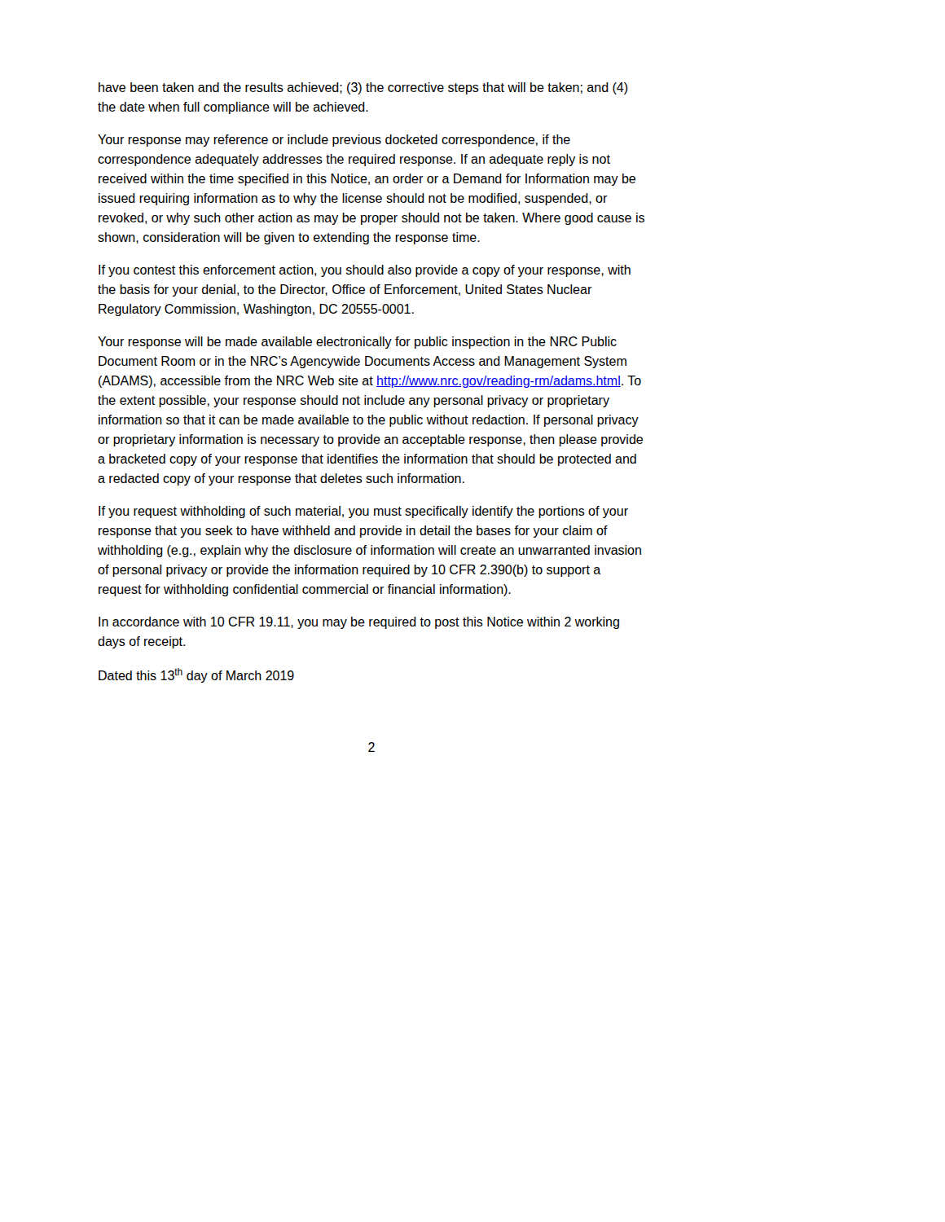have been taken and the results achieved; (3) the corrective steps that will be taken; and (4) the date when full compliance will be achieved.
Your response may reference or include previous docketed correspondence, if the correspondence adequately addresses the required response. If an adequate reply is not received within the time specified in this Notice, an order or a Demand for Information may be issued requiring information as to why the license should not be modified, suspended, or revoked, or why such other action as may be proper should not be taken. Where good cause is shown, consideration will be given to extending the response time.
If you contest this enforcement action, you should also provide a copy of your response, with the basis for your denial, to the Director, Office of Enforcement, United States Nuclear Regulatory Commission, Washington, DC 20555-0001.
Your response will be made available electronically for public inspection in the NRC Public Document Room or in the NRC’s Agencywide Documents Access and Management System (ADAMS), accessible from the NRC Web site at http://www.nrc.gov/reading-rm/adams.html. To the extent possible, your response should not include any personal privacy or proprietary information so that it can be made available to the public without redaction. If personal privacy or proprietary information is necessary to provide an acceptable response, then please provide a bracketed copy of your response that identifies the information that should be protected and a redacted copy of your response that deletes such information.
If you request withholding of such material, you must specifically identify the portions of your response that you seek to have withheld and provide in detail the bases for your claim of withholding (e.g., explain why the disclosure of information will create an unwarranted invasion of personal privacy or provide the information required by 10 CFR 2.390(b) to support a request for withholding confidential commercial or financial information).
In accordance with 10 CFR 19.11, you may be required to post this Notice within 2 working days of receipt.
Dated this 13th day of March 2019
2